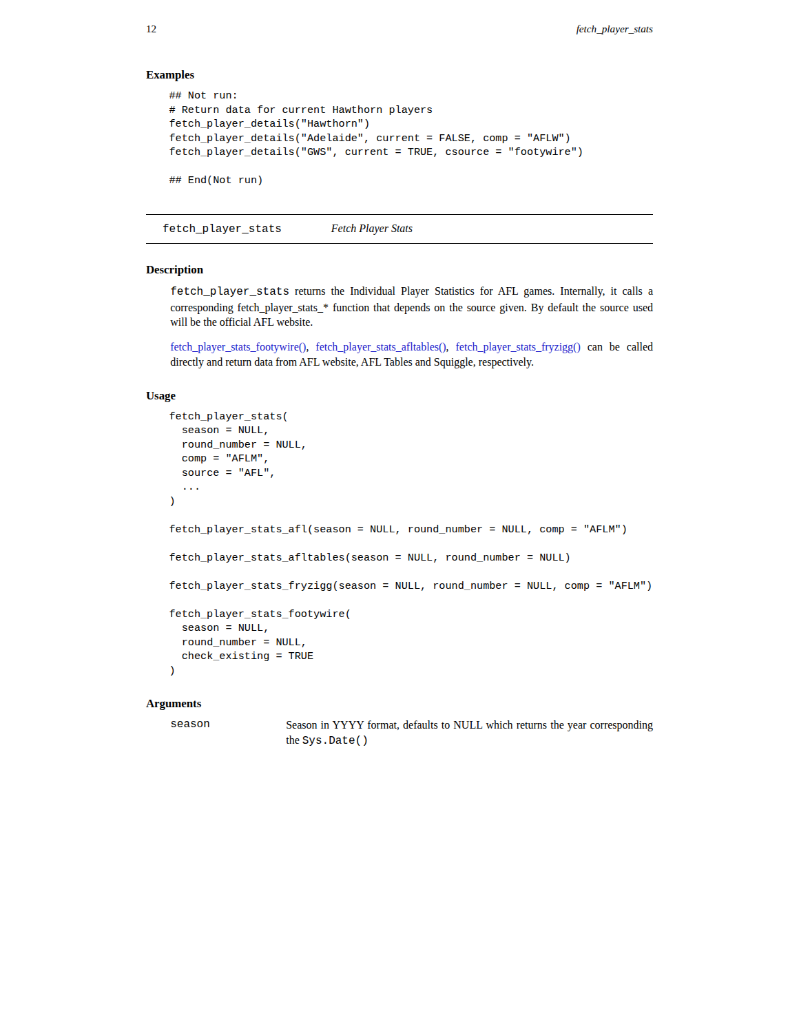12 fetch_player_stats
Examples
## Not run:
# Return data for current Hawthorn players
fetch_player_details("Hawthorn")
fetch_player_details("Adelaide", current = FALSE, comp = "AFLW")
fetch_player_details("GWS", current = TRUE, csource = "footywire")

## End(Not run)
fetch_player_stats Fetch Player Stats
Description
fetch_player_stats returns the Individual Player Statistics for AFL games. Internally, it calls a corresponding fetch_player_stats_* function that depends on the source given. By default the source used will be the official AFL website.
fetch_player_stats_footywire(), fetch_player_stats_afltables(), fetch_player_stats_fryzigg() can be called directly and return data from AFL website, AFL Tables and Squiggle, respectively.
Usage
fetch_player_stats(
  season = NULL,
  round_number = NULL,
  comp = "AFLM",
  source = "AFL",
  ...
)

fetch_player_stats_afl(season = NULL, round_number = NULL, comp = "AFLM")

fetch_player_stats_afltables(season = NULL, round_number = NULL)

fetch_player_stats_fryzigg(season = NULL, round_number = NULL, comp = "AFLM")

fetch_player_stats_footywire(
  season = NULL,
  round_number = NULL,
  check_existing = TRUE
)
Arguments
season
Season in YYYY format, defaults to NULL which returns the year corresponding the Sys.Date()